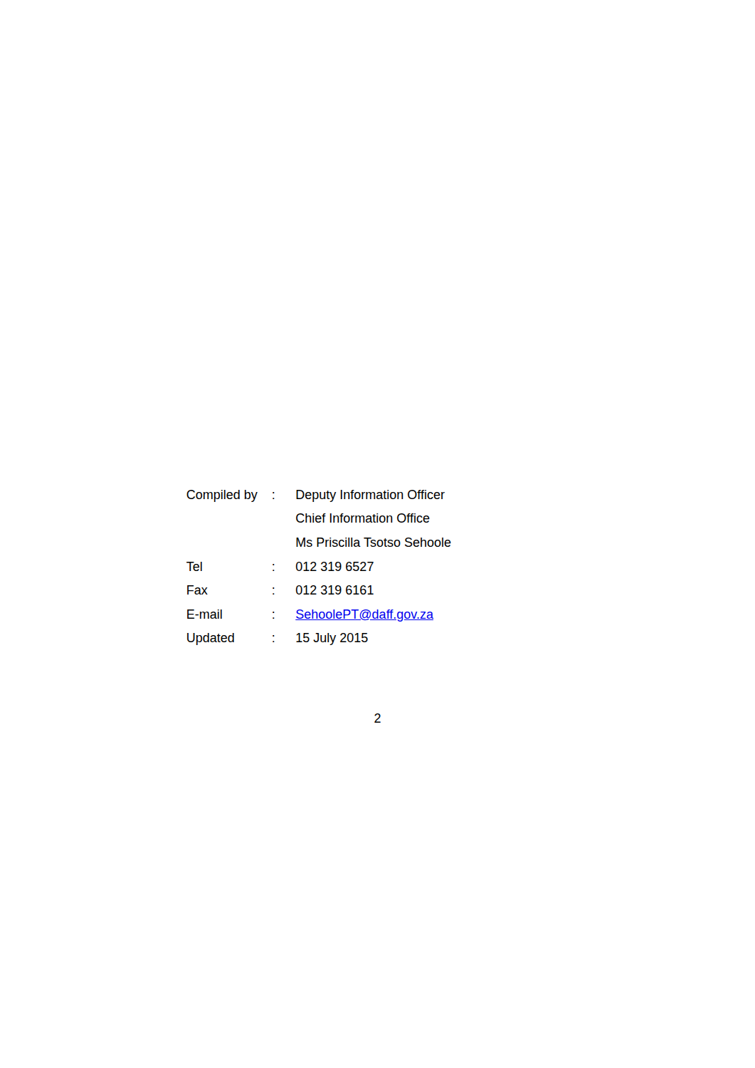| Compiled by | : | Deputy Information Officer |
| | | Chief Information Office |
| | | Ms Priscilla Tsotso Sehoole |
| Tel | : | 012 319 6527 |
| Fax | : | 012 319 6161 |
| E-mail | : | SehoolePT@daff.gov.za |
| Updated | : | 15 July 2015 |
2